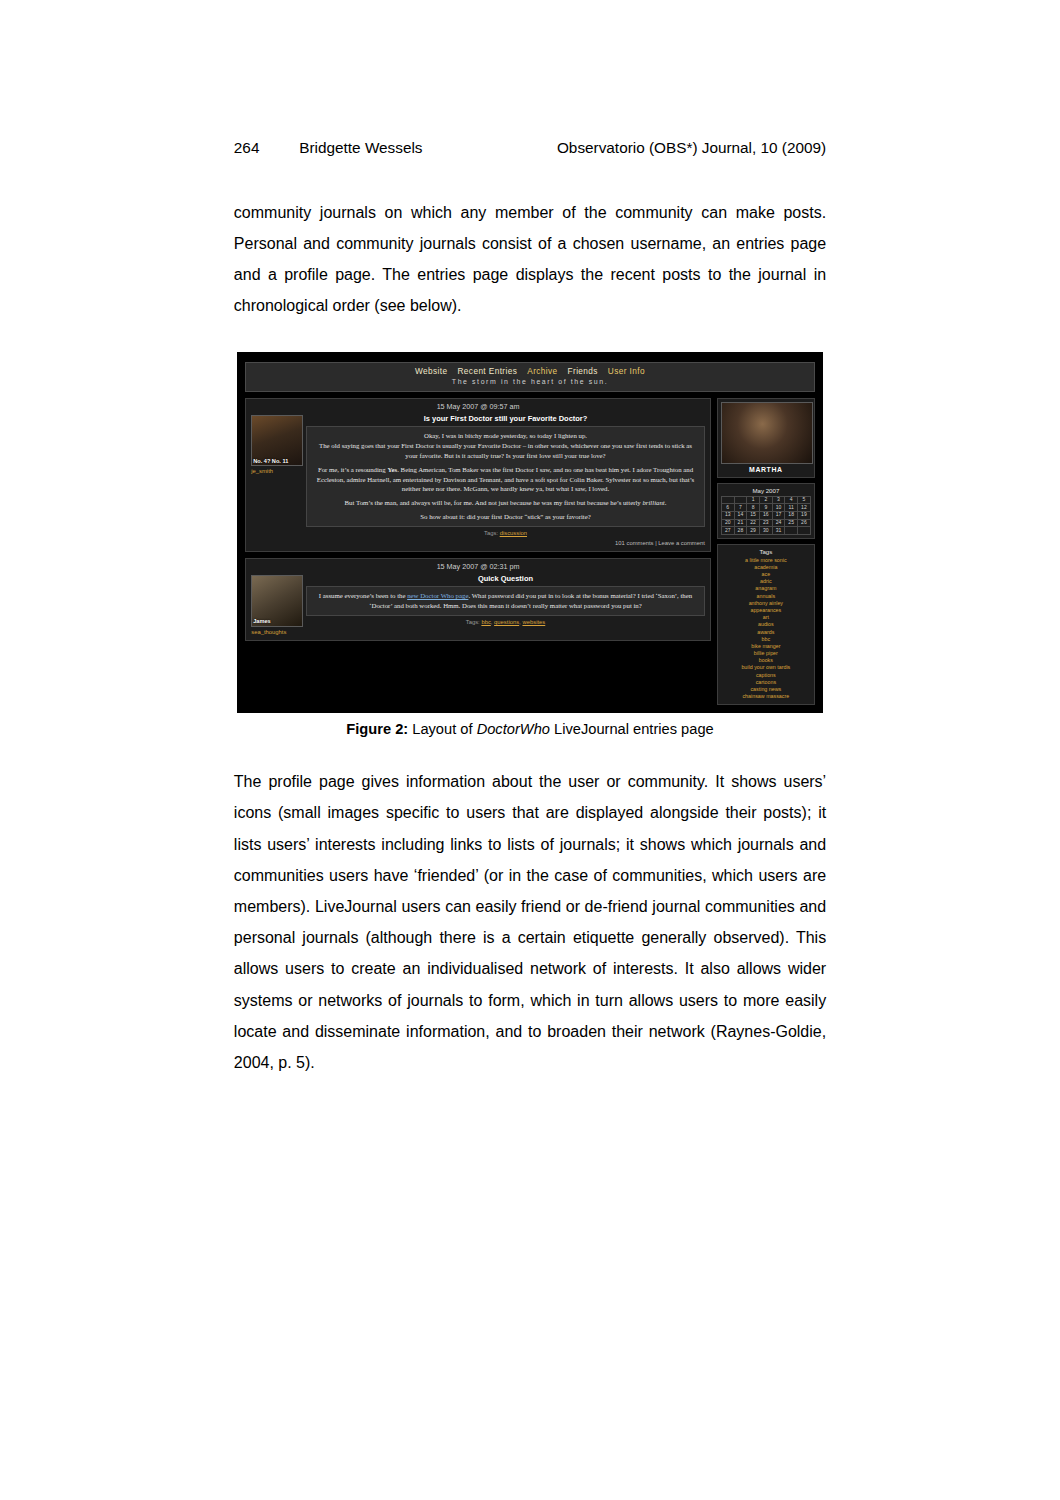264 Bridgette Wessels
Observatorio (OBS*) Journal, 10 (2009)
community journals on which any member of the community can make posts. Personal and community journals consist of a chosen username, an entries page and a profile page. The entries page displays the recent posts to the journal in chronological order (see below).
Website Recent Entries Archive Friends User Info
The storm in the heart of the sun.
15 May 2007 @ 09:57 am
No. 4? No. 11
je_smith
Is your First Doctor still your Favorite Doctor?
Okay, I was in bitchy mode yesterday, so today I lighten up.
The old saying goes that your First Doctor is usually your Favorite Doctor – in other words, whichever one you saw first tends to stick as your favorite. But is it actually true? Is your first love still your true love?
For me, it’s a resounding Yes. Being American, Tom Baker was the first Doctor I saw, and no one has beat him yet. I adore Troughton and Eccleston, admire Hartnell, am entertained by Davison and Tennant, and have a soft spot for Colin Baker. Sylvester not so much, but that’s neither here nor there. McGann, we hardly knew ya, but what I saw, I loved.
But Tom’s the man, and always will be, for me. And not just because he was my first but because he’s utterly brilliant.
So how about it: did your first Doctor “stick” as your favorite?
Tags: discussion
101 comments | Leave a comment
15 May 2007 @ 02:31 pm
James
sea_thoughts
Quick Question
I assume everyone’s been to the new Doctor Who page. What password did you put in to look at the bonus material? I tried ‘Saxon’, then ‘Doctor’ and both worked. Hmm. Does this mean it doesn’t really matter what password you put in?
Tags: bbc, questions, websites
MARTHA
May 2007
| | | 1 | 2 | 3 | 4 | 5 |
| 6 | 7 | 8 | 9 | 10 | 11 | 12 |
| 13 | 14 | 15 | 16 | 17 | 18 | 19 |
| 20 | 21 | 22 | 23 | 24 | 25 | 26 |
| 27 | 28 | 29 | 30 | 31 | | |
Tags
a little more sonic
academia
ace
adric
anagram
annuals
anthony ainley
appearances
art
audios
awards
bbc
bike manger
billie piper
books
build your own tardis
captions
cartoons
casting news
chainsaw massacre
Figure 2: Layout of DoctorWho LiveJournal entries page
The profile page gives information about the user or community. It shows users’ icons (small images specific to users that are displayed alongside their posts); it lists users’ interests including links to lists of journals; it shows which journals and communities users have ‘friended’ (or in the case of communities, which users are members). LiveJournal users can easily friend or de-friend journal communities and personal journals (although there is a certain etiquette generally observed). This allows users to create an individualised network of interests. It also allows wider systems or networks of journals to form, which in turn allows users to more easily locate and disseminate information, and to broaden their network (Raynes-Goldie, 2004, p. 5).